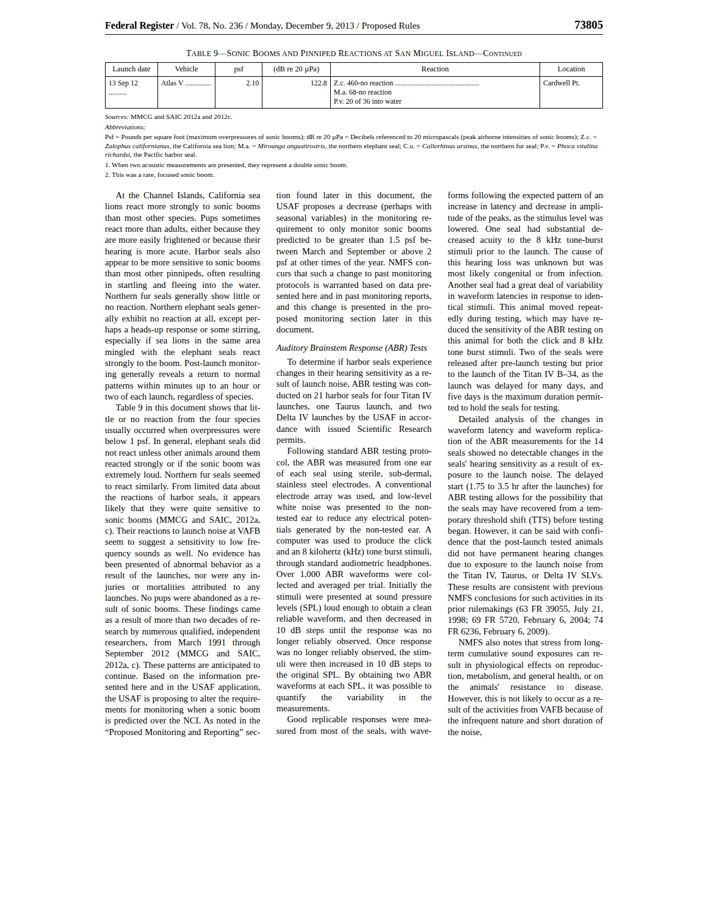Federal Register / Vol. 78, No. 236 / Monday, December 9, 2013 / Proposed Rules
73805
TABLE 9—SONIC BOOMS AND PINNIPED REACTIONS AT SAN MIGUEL ISLAND—Continued
| Launch date | Vehicle | psf | (dB re 20 µPa) | Reaction | Location |
| --- | --- | --- | --- | --- | --- |
| 13 Sep 12 .......... | Atlas V .............. | 2.10 | 122.8 | Z.c. 460-no reaction .............................................. M.a. 68-no reaction P.v. 20 of 36 into water | Cardwell Pt. |
Sources: MMCG and SAIC 2012a and 2012c.
Abbreviations:
Psf = Pounds per square foot (maximum overpressures of sonic booms); dB re 20 µPa = Decibels referenced to 20 micropascals (peak airborne intensities of sonic booms); Z.c. = Zalophus californianus, the California sea lion; M.a. = Mirounga angustirostris, the northern elephant seal; C.u. = Callorhinus ursinus, the northern fur seal; P.v. = Phoca vitulina richardsi, the Pacific harbor seal.
1. When two acoustic measurements are presented, they represent a double sonic boom.
2. This was a rare, focused sonic boom.
At the Channel Islands, California sea lions react more strongly to sonic booms than most other species. Pups sometimes react more than adults, either because they are more easily frightened or because their hearing is more acute. Harbor seals also appear to be more sensitive to sonic booms than most other pinnipeds, often resulting in startling and fleeing into the water. Northern fur seals generally show little or no reaction. Northern elephant seals generally exhibit no reaction at all, except perhaps a heads-up response or some stirring, especially if sea lions in the same area mingled with the elephant seals react strongly to the boom. Post-launch monitoring generally reveals a return to normal patterns within minutes up to an hour or two of each launch, regardless of species.
Table 9 in this document shows that little or no reaction from the four species usually occurred when overpressures were below 1 psf. In general, elephant seals did not react unless other animals around them reacted strongly or if the sonic boom was extremely loud. Northern fur seals seemed to react similarly. From limited data about the reactions of harbor seals, it appears likely that they were quite sensitive to sonic booms (MMCG and SAIC, 2012a, c). Their reactions to launch noise at VAFB seem to suggest a sensitivity to low frequency sounds as well. No evidence has been presented of abnormal behavior as a result of the launches, nor were any injuries or mortalities attributed to any launches. No pups were abandoned as a result of sonic booms. These findings came as a result of more than two decades of research by numerous qualified, independent researchers, from March 1991 through September 2012 (MMCG and SAIC, 2012a, c). These patterns are anticipated to continue. Based on the information presented here and in the USAF application, the USAF is proposing to alter the requirements for monitoring when a sonic boom is predicted over the NCI. As noted in the “Proposed Monitoring and Reporting” section found later in this document, the USAF proposes a decrease (perhaps with seasonal variables) in the monitoring requirement to only monitor sonic booms predicted to be greater than 1.5 psf between March and September or above 2 psf at other times of the year. NMFS concurs that such a change to past monitoring protocols is warranted based on data presented here and in past monitoring reports, and this change is presented in the proposed monitoring section later in this document.
Auditory Brainstem Response (ABR) Tests
To determine if harbor seals experience changes in their hearing sensitivity as a result of launch noise, ABR testing was conducted on 21 harbor seals for four Titan IV launches, one Taurus launch, and two Delta IV launches by the USAF in accordance with issued Scientific Research permits.
Following standard ABR testing protocol, the ABR was measured from one ear of each seal using sterile, sub-dermal, stainless steel electrodes. A conventional electrode array was used, and low-level white noise was presented to the non-tested ear to reduce any electrical potentials generated by the non-tested ear. A computer was used to produce the click and an 8 kilohertz (kHz) tone burst stimuli, through standard audiometric headphones. Over 1,000 ABR waveforms were collected and averaged per trial. Initially the stimuli were presented at sound pressure levels (SPL) loud enough to obtain a clean reliable waveform, and then decreased in 10 dB steps until the response was no longer reliably observed. Once response was no longer reliably observed, the stimuli were then increased in 10 dB steps to the original SPL. By obtaining two ABR waveforms at each SPL, it was possible to quantify the variability in the measurements.
Good replicable responses were measured from most of the seals, with waveforms following the expected pattern of an increase in latency and decrease in amplitude of the peaks, as the stimulus level was lowered. One seal had substantial decreased acuity to the 8 kHz tone-burst stimuli prior to the launch. The cause of this hearing loss was unknown but was most likely congenital or from infection. Another seal had a great deal of variability in waveform latencies in response to identical stimuli. This animal moved repeatedly during testing, which may have reduced the sensitivity of the ABR testing on this animal for both the click and 8 kHz tone burst stimuli. Two of the seals were released after pre-launch testing but prior to the launch of the Titan IV B–34, as the launch was delayed for many days, and five days is the maximum duration permitted to hold the seals for testing.
Detailed analysis of the changes in waveform latency and waveform replication of the ABR measurements for the 14 seals showed no detectable changes in the seals' hearing sensitivity as a result of exposure to the launch noise. The delayed start (1.75 to 3.5 hr after the launches) for ABR testing allows for the possibility that the seals may have recovered from a temporary threshold shift (TTS) before testing began. However, it can be said with confidence that the post-launch tested animals did not have permanent hearing changes due to exposure to the launch noise from the Titan IV, Taurus, or Delta IV SLVs. These results are consistent with previous NMFS conclusions for such activities in its prior rulemakings (63 FR 39055, July 21, 1998; 69 FR 5720, February 6, 2004; 74 FR 6236, February 6, 2009).
NMFS also notes that stress from long-term cumulative sound exposures can result in physiological effects on reproduction, metabolism, and general health, or on the animals' resistance to disease. However, this is not likely to occur as a result of the activities from VAFB because of the infrequent nature and short duration of the noise,